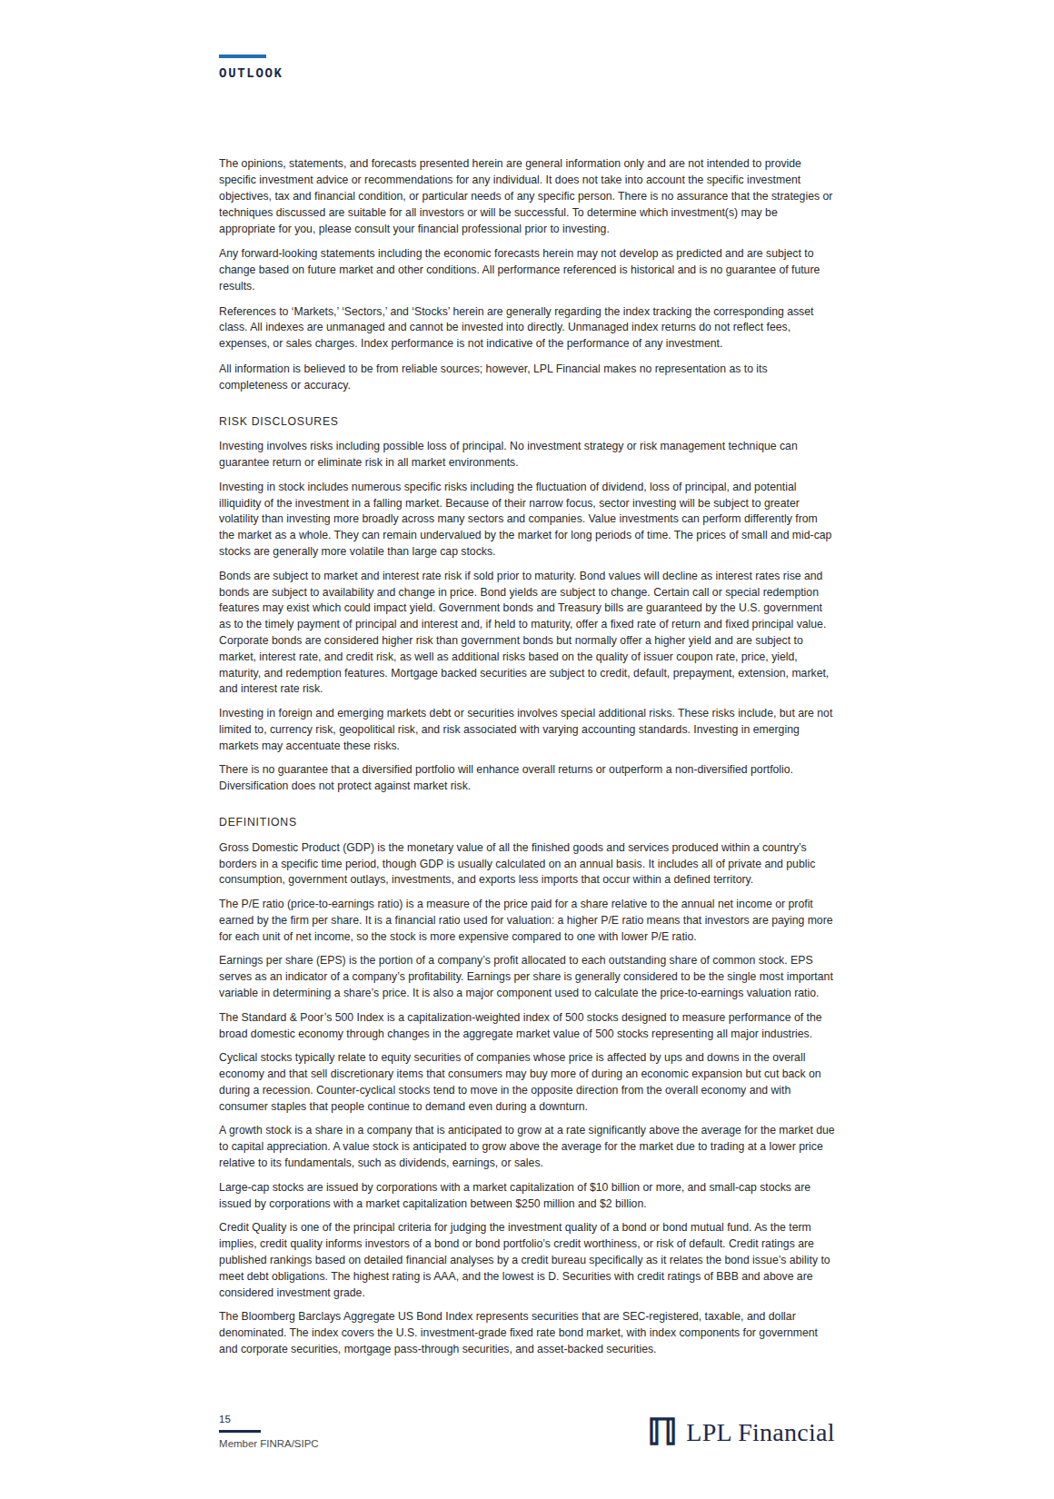Outlook
The opinions, statements, and forecasts presented herein are general information only and are not intended to provide specific investment advice or recommendations for any individual. It does not take into account the specific investment objectives, tax and financial condition, or particular needs of any specific person. There is no assurance that the strategies or techniques discussed are suitable for all investors or will be successful. To determine which investment(s) may be appropriate for you, please consult your financial professional prior to investing.
Any forward-looking statements including the economic forecasts herein may not develop as predicted and are subject to change based on future market and other conditions. All performance referenced is historical and is no guarantee of future results.
References to ‘Markets,’ ‘Sectors,’ and ‘Stocks’ herein are generally regarding the index tracking the corresponding asset class. All indexes are unmanaged and cannot be invested into directly. Unmanaged index returns do not reflect fees, expenses, or sales charges. Index performance is not indicative of the performance of any investment.
All information is believed to be from reliable sources; however, LPL Financial makes no representation as to its completeness or accuracy.
Risk Disclosures
Investing involves risks including possible loss of principal. No investment strategy or risk management technique can guarantee return or eliminate risk in all market environments.
Investing in stock includes numerous specific risks including the fluctuation of dividend, loss of principal, and potential illiquidity of the investment in a falling market. Because of their narrow focus, sector investing will be subject to greater volatility than investing more broadly across many sectors and companies. Value investments can perform differently from the market as a whole. They can remain undervalued by the market for long periods of time. The prices of small and mid-cap stocks are generally more volatile than large cap stocks.
Bonds are subject to market and interest rate risk if sold prior to maturity. Bond values will decline as interest rates rise and bonds are subject to availability and change in price. Bond yields are subject to change. Certain call or special redemption features may exist which could impact yield. Government bonds and Treasury bills are guaranteed by the U.S. government as to the timely payment of principal and interest and, if held to maturity, offer a fixed rate of return and fixed principal value. Corporate bonds are considered higher risk than government bonds but normally offer a higher yield and are subject to market, interest rate, and credit risk, as well as additional risks based on the quality of issuer coupon rate, price, yield, maturity, and redemption features. Mortgage backed securities are subject to credit, default, prepayment, extension, market, and interest rate risk.
Investing in foreign and emerging markets debt or securities involves special additional risks. These risks include, but are not limited to, currency risk, geopolitical risk, and risk associated with varying accounting standards. Investing in emerging markets may accentuate these risks.
There is no guarantee that a diversified portfolio will enhance overall returns or outperform a non-diversified portfolio. Diversification does not protect against market risk.
Definitions
Gross Domestic Product (GDP) is the monetary value of all the finished goods and services produced within a country’s borders in a specific time period, though GDP is usually calculated on an annual basis. It includes all of private and public consumption, government outlays, investments, and exports less imports that occur within a defined territory.
The P/E ratio (price-to-earnings ratio) is a measure of the price paid for a share relative to the annual net income or profit earned by the firm per share. It is a financial ratio used for valuation: a higher P/E ratio means that investors are paying more for each unit of net income, so the stock is more expensive compared to one with lower P/E ratio.
Earnings per share (EPS) is the portion of a company’s profit allocated to each outstanding share of common stock. EPS serves as an indicator of a company’s profitability. Earnings per share is generally considered to be the single most important variable in determining a share’s price. It is also a major component used to calculate the price-to-earnings valuation ratio.
The Standard & Poor’s 500 Index is a capitalization-weighted index of 500 stocks designed to measure performance of the broad domestic economy through changes in the aggregate market value of 500 stocks representing all major industries.
Cyclical stocks typically relate to equity securities of companies whose price is affected by ups and downs in the overall economy and that sell discretionary items that consumers may buy more of during an economic expansion but cut back on during a recession. Counter-cyclical stocks tend to move in the opposite direction from the overall economy and with consumer staples that people continue to demand even during a downturn.
A growth stock is a share in a company that is anticipated to grow at a rate significantly above the average for the market due to capital appreciation. A value stock is anticipated to grow above the average for the market due to trading at a lower price relative to its fundamentals, such as dividends, earnings, or sales.
Large-cap stocks are issued by corporations with a market capitalization of $10 billion or more, and small-cap stocks are issued by corporations with a market capitalization between $250 million and $2 billion.
Credit Quality is one of the principal criteria for judging the investment quality of a bond or bond mutual fund. As the term implies, credit quality informs investors of a bond or bond portfolio’s credit worthiness, or risk of default. Credit ratings are published rankings based on detailed financial analyses by a credit bureau specifically as it relates the bond issue’s ability to meet debt obligations. The highest rating is AAA, and the lowest is D. Securities with credit ratings of BBB and above are considered investment grade.
The Bloomberg Barclays Aggregate US Bond Index represents securities that are SEC-registered, taxable, and dollar denominated. The index covers the U.S. investment-grade fixed rate bond market, with index components for government and corporate securities, mortgage pass-through securities, and asset-backed securities.
15
Member FINRA/SIPC
ℿ LPL Financial